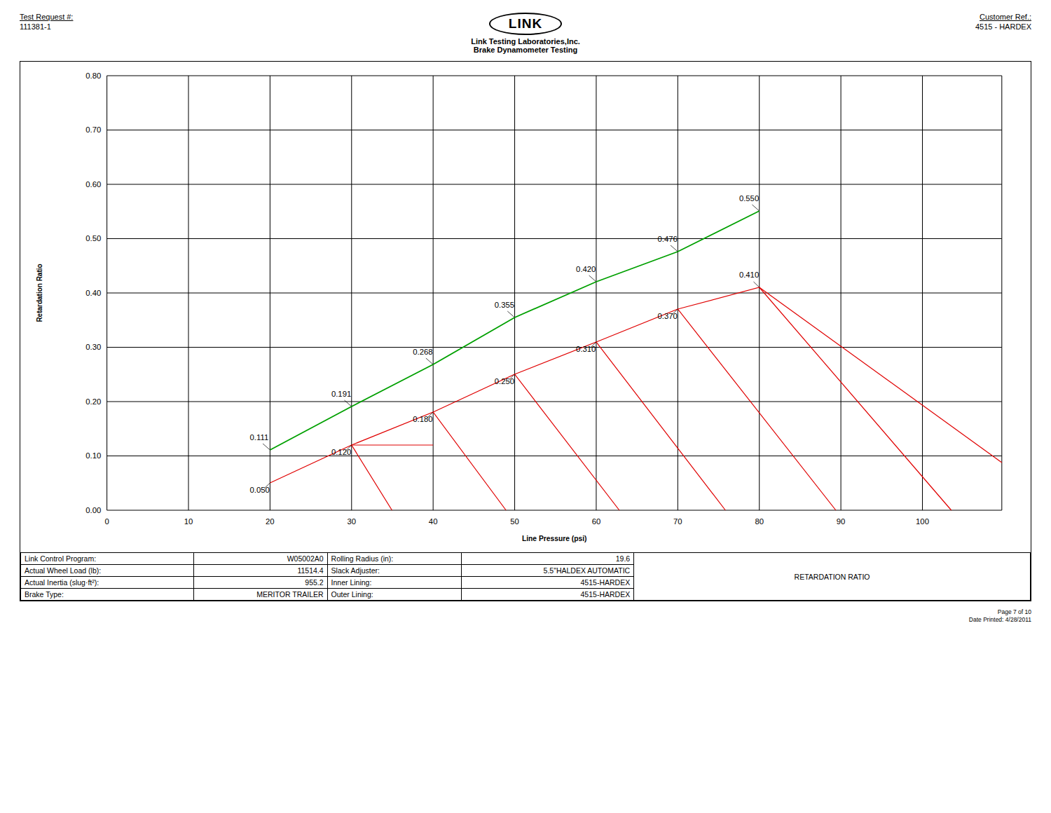Test Request #:
111381-1
LINK
Link Testing Laboratories,Inc.
Brake Dynamometer Testing
Customer Ref.:
4515 - HARDEX
0.80 0.70 0.60 0.50 0.40 0.30 0.20 0.10 0.00 0 10 20 30 40 50 60 70 80 90 100 Retardation Ratio Line Pressure (psi) 0.111 0.191 0.268 0.355 0.420 0.476 0.550 0.050 0.120 0.180 0.250 0.310 0.370 0.410
| Link Control Program: | W05002A0 | Rolling Radius (in): | 19.6 | RETARDATION RATIO |
| Actual Wheel Load (lb): | 11514.4 | Slack Adjuster: | 5.5"HALDEX AUTOMATIC |
| Actual Inertia (slug·ft²): | 955.2 | Inner Lining: | 4515-HARDEX |
| Brake Type: | MERITOR TRAILER | Outer Lining: | 4515-HARDEX |
Page 7 of 10
Date Printed: 4/28/2011